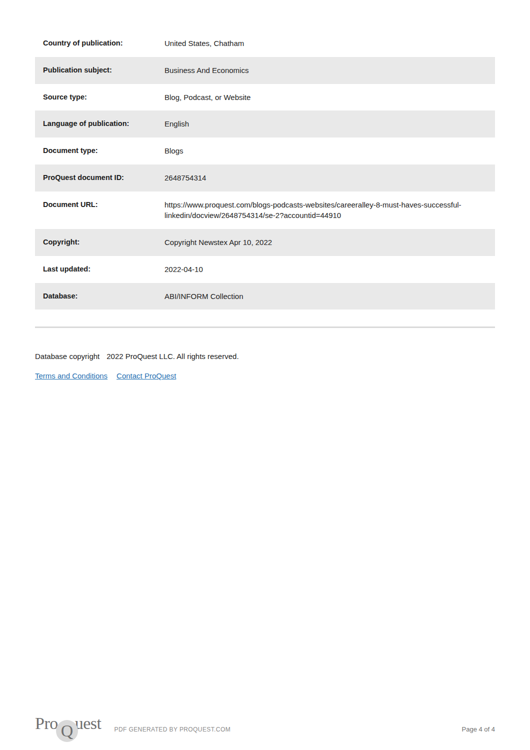| Country of publication: | United States, Chatham |
| Publication subject: | Business And Economics |
| Source type: | Blog, Podcast, or Website |
| Language of publication: | English |
| Document type: | Blogs |
| ProQuest document ID: | 2648754314 |
| Document URL: | https://www.proquest.com/blogs-podcasts-websites/careeralley-8-must-haves-successful-linkedin/docview/2648754314/se-2?accountid=44910 |
| Copyright: | Copyright Newstex Apr 10, 2022 |
| Last updated: | 2022-04-10 |
| Database: | ABI/INFORM Collection |
Database copyright 2022 ProQuest LLC. All rights reserved.
Terms and Conditions Contact ProQuest
ProQuest
PDF GENERATED BY PROQUEST.COM
Page 4 of 4